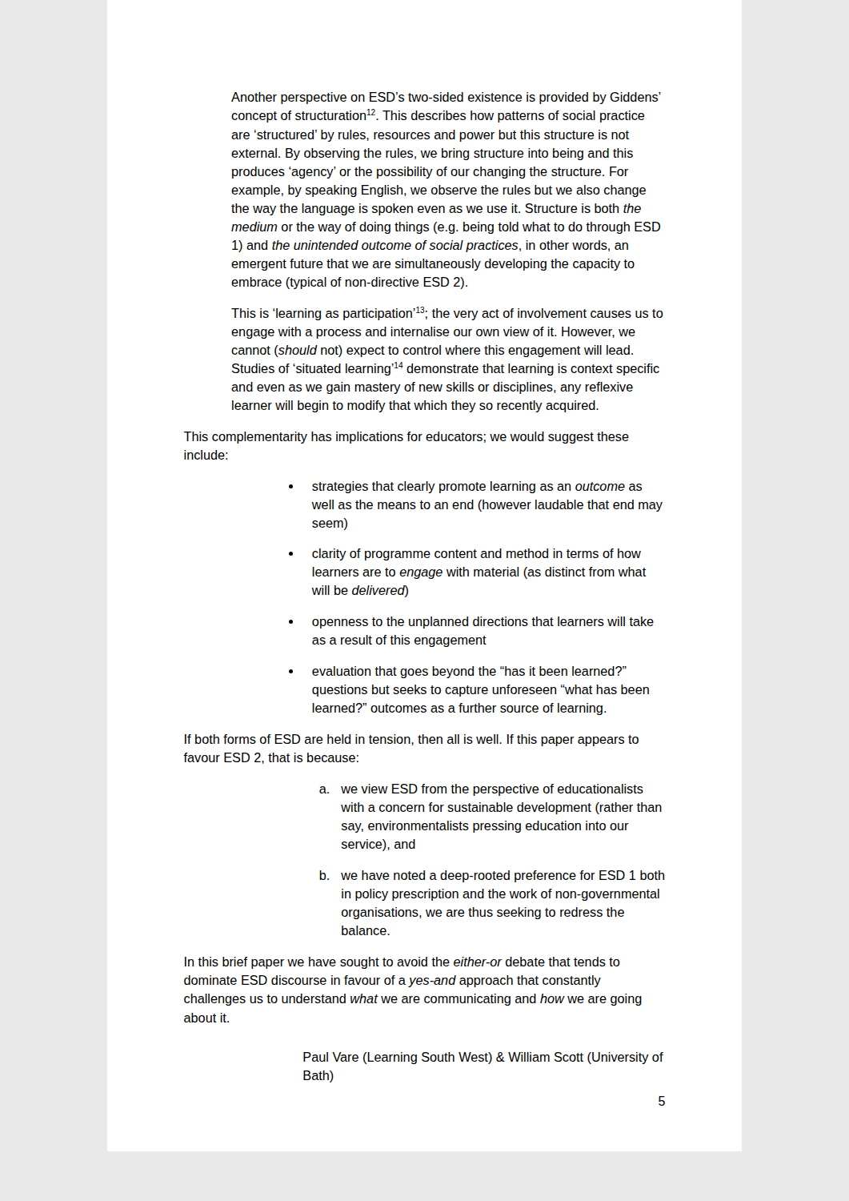Another perspective on ESD’s two-sided existence is provided by Giddens’ concept of structuration12. This describes how patterns of social practice are ‘structured’ by rules, resources and power but this structure is not external. By observing the rules, we bring structure into being and this produces ‘agency’ or the possibility of our changing the structure. For example, by speaking English, we observe the rules but we also change the way the language is spoken even as we use it. Structure is both the medium or the way of doing things (e.g. being told what to do through ESD 1) and the unintended outcome of social practices, in other words, an emergent future that we are simultaneously developing the capacity to embrace (typical of non-directive ESD 2).
This is ‘learning as participation’13; the very act of involvement causes us to engage with a process and internalise our own view of it. However, we cannot (should not) expect to control where this engagement will lead. Studies of ‘situated learning’14 demonstrate that learning is context specific and even as we gain mastery of new skills or disciplines, any reflexive learner will begin to modify that which they so recently acquired.
This complementarity has implications for educators; we would suggest these include:
strategies that clearly promote learning as an outcome as well as the means to an end (however laudable that end may seem)
clarity of programme content and method in terms of how learners are to engage with material (as distinct from what will be delivered)
openness to the unplanned directions that learners will take as a result of this engagement
evaluation that goes beyond the “has it been learned?” questions but seeks to capture unforeseen “what has been learned?” outcomes as a further source of learning.
If both forms of ESD are held in tension, then all is well. If this paper appears to favour ESD 2, that is because:
we view ESD from the perspective of educationalists with a concern for sustainable development (rather than say, environmentalists pressing education into our service), and
we have noted a deep-rooted preference for ESD 1 both in policy prescription and the work of non-governmental organisations, we are thus seeking to redress the balance.
In this brief paper we have sought to avoid the either-or debate that tends to dominate ESD discourse in favour of a yes-and approach that constantly challenges us to understand what we are communicating and how we are going about it.
Paul Vare (Learning South West) & William Scott (University of Bath)
5